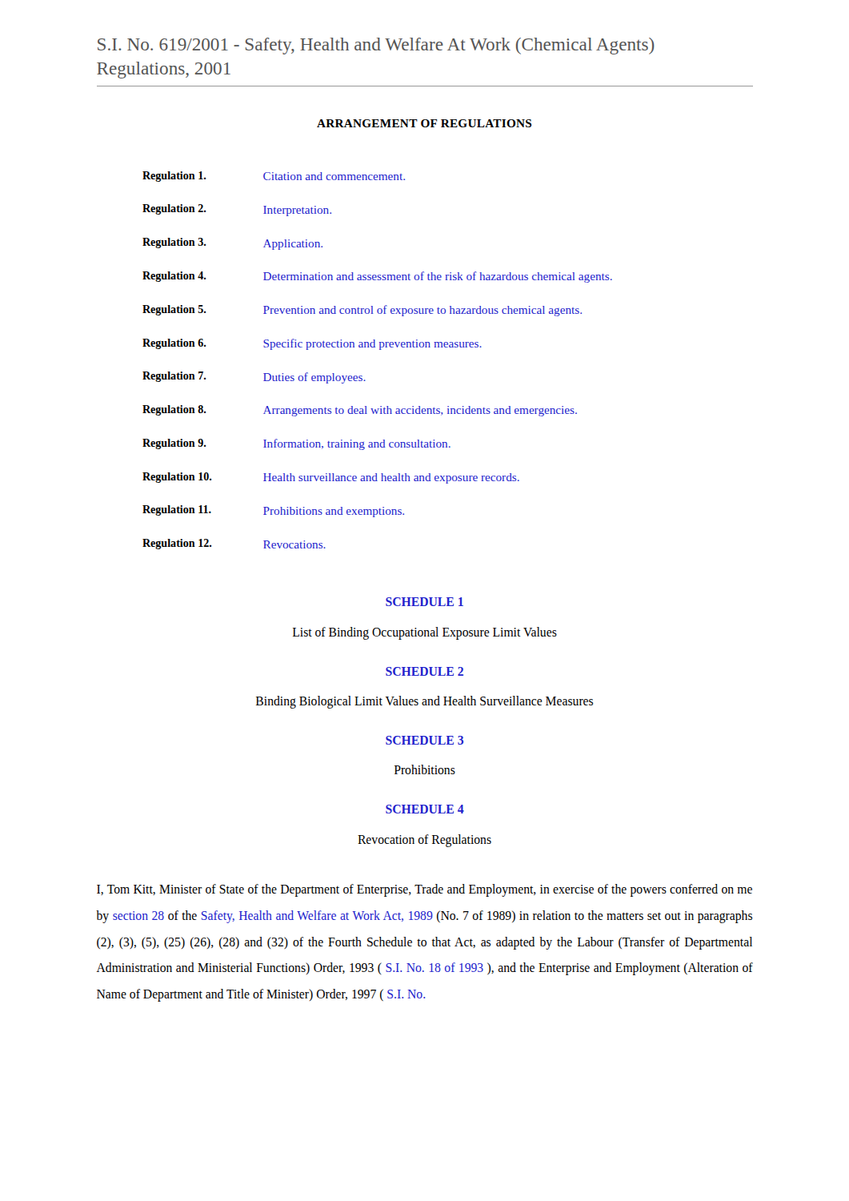S.I. No. 619/2001 - Safety, Health and Welfare At Work (Chemical Agents) Regulations, 2001
ARRANGEMENT OF REGULATIONS
| Regulation 1. | Citation and commencement. |
| Regulation 2. | Interpretation. |
| Regulation 3. | Application. |
| Regulation 4. | Determination and assessment of the risk of hazardous chemical agents. |
| Regulation 5. | Prevention and control of exposure to hazardous chemical agents. |
| Regulation 6. | Specific protection and prevention measures. |
| Regulation 7. | Duties of employees. |
| Regulation 8. | Arrangements to deal with accidents, incidents and emergencies. |
| Regulation 9. | Information, training and consultation. |
| Regulation 10. | Health surveillance and health and exposure records. |
| Regulation 11. | Prohibitions and exemptions. |
| Regulation 12. | Revocations. |
SCHEDULE 1
List of Binding Occupational Exposure Limit Values
SCHEDULE 2
Binding Biological Limit Values and Health Surveillance Measures
SCHEDULE 3
Prohibitions
SCHEDULE 4
Revocation of Regulations
I, Tom Kitt, Minister of State of the Department of Enterprise, Trade and Employment, in exercise of the powers conferred on me by section 28 of the Safety, Health and Welfare at Work Act, 1989 (No. 7 of 1989) in relation to the matters set out in paragraphs (2), (3), (5), (25) (26), (28) and (32) of the Fourth Schedule to that Act, as adapted by the Labour (Transfer of Departmental Administration and Ministerial Functions) Order, 1993 ( S.I. No. 18 of 1993 ), and the Enterprise and Employment (Alteration of Name of Department and Title of Minister) Order, 1997 ( S.I. No.